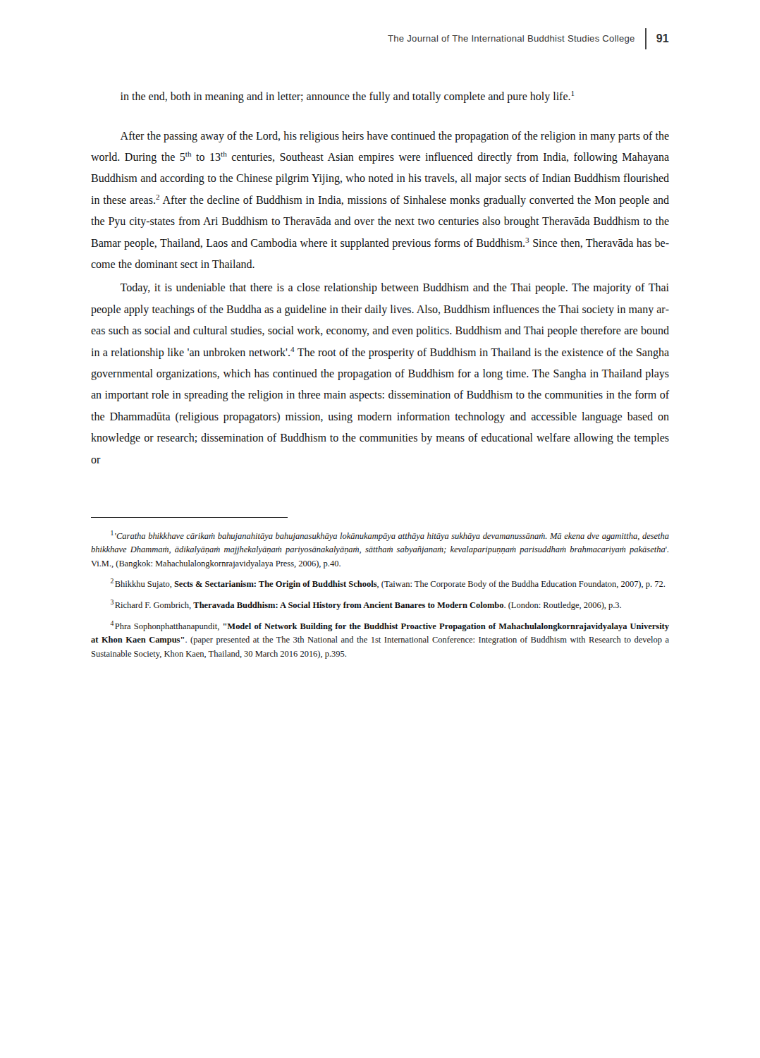The Journal of The International Buddhist Studies College 91
in the end, both in meaning and in letter; announce the fully and totally complete and pure holy life.1
After the passing away of the Lord, his religious heirs have continued the propagation of the religion in many parts of the world. During the 5th to 13th centuries, Southeast Asian empires were influenced directly from India, following Mahayana Buddhism and according to the Chinese pilgrim Yijing, who noted in his travels, all major sects of Indian Buddhism flourished in these areas.2 After the decline of Buddhism in India, missions of Sinhalese monks gradually converted the Mon people and the Pyu city-states from Ari Buddhism to Theravāda and over the next two centuries also brought Theravāda Buddhism to the Bamar people, Thailand, Laos and Cambodia where it supplanted previous forms of Buddhism.3 Since then, Theravāda has become the dominant sect in Thailand.
Today, it is undeniable that there is a close relationship between Buddhism and the Thai people. The majority of Thai people apply teachings of the Buddha as a guideline in their daily lives. Also, Buddhism influences the Thai society in many areas such as social and cultural studies, social work, economy, and even politics. Buddhism and Thai people therefore are bound in a relationship like 'an unbroken network'.4 The root of the prosperity of Buddhism in Thailand is the existence of the Sangha governmental organizations, which has continued the propagation of Buddhism for a long time. The Sangha in Thailand plays an important role in spreading the religion in three main aspects: dissemination of Buddhism to the communities in the form of the Dhammadūta (religious propagators) mission, using modern information technology and accessible language based on knowledge or research; dissemination of Buddhism to the communities by means of educational welfare allowing the temples or
1'Caratha bhikkhave cārikaṁ bahujanahitāya bahujanasukhāya lokānukampāya atthāya hitāya sukhāya devamanussānaṁ. Mā ekena dve agamittha, desetha bhikkhave Dhammaṁ, ādikalyāṇaṁ majjhekalyāṇaṁ pariyosānakalyāṇaṁ, sātthaṁ sabyañjanaṁ; kevalaparipuṇṇaṁ parisuddhaṁ brahmacariyaṁ pakāsetha'. Vi.M., (Bangkok: Mahachulalongkornrajavidyalaya Press, 2006), p.40.
2 Bhikkhu Sujato, Sects & Sectarianism: The Origin of Buddhist Schools, (Taiwan: The Corporate Body of the Buddha Education Foundaton, 2007), p. 72.
3 Richard F. Gombrich, Theravada Buddhism: A Social History from Ancient Banares to Modern Colombo. (London: Routledge, 2006), p.3.
4 Phra Sophonphatthanapundit, "Model of Network Building for the Buddhist Proactive Propagation of Mahachulalongkornrajavidyalaya University at Khon Kaen Campus". (paper presented at the The 3th National and the 1st International Conference: Integration of Buddhism with Research to develop a Sustainable Society, Khon Kaen, Thailand, 30 March 2016 2016), p.395.